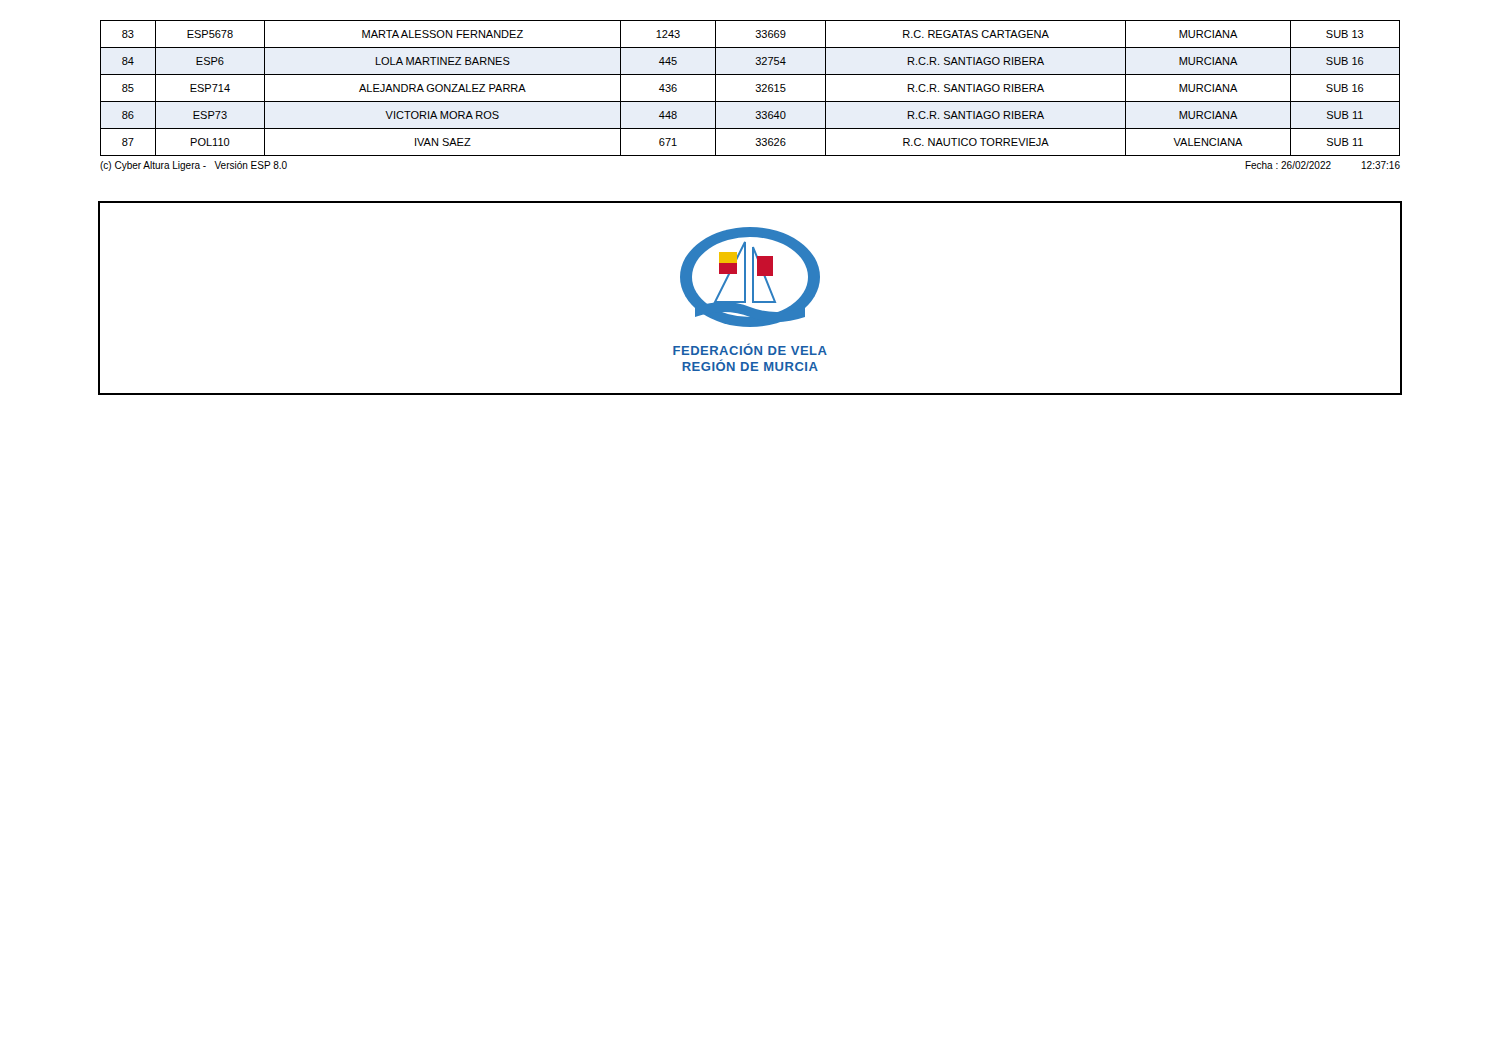| 83 | ESP5678 | MARTA ALESSON FERNANDEZ | 1243 | 33669 | R.C. REGATAS CARTAGENA | MURCIANA | SUB 13 |
| 84 | ESP6 | LOLA MARTINEZ BARNES | 445 | 32754 | R.C.R. SANTIAGO RIBERA | MURCIANA | SUB 16 |
| 85 | ESP714 | ALEJANDRA GONZALEZ PARRA | 436 | 32615 | R.C.R. SANTIAGO RIBERA | MURCIANA | SUB 16 |
| 86 | ESP73 | VICTORIA MORA ROS | 448 | 33640 | R.C.R. SANTIAGO RIBERA | MURCIANA | SUB 11 |
| 87 | POL110 | IVAN SAEZ | 671 | 33626 | R.C. NAUTICO TORREVIEJA | VALENCIANA | SUB 11 |
(c) Cyber Altura Ligera - Versión ESP 8.0
Fecha : 26/02/202212:37:16
FEDERACIÓN DE VELA
REGIÓN DE MURCIA